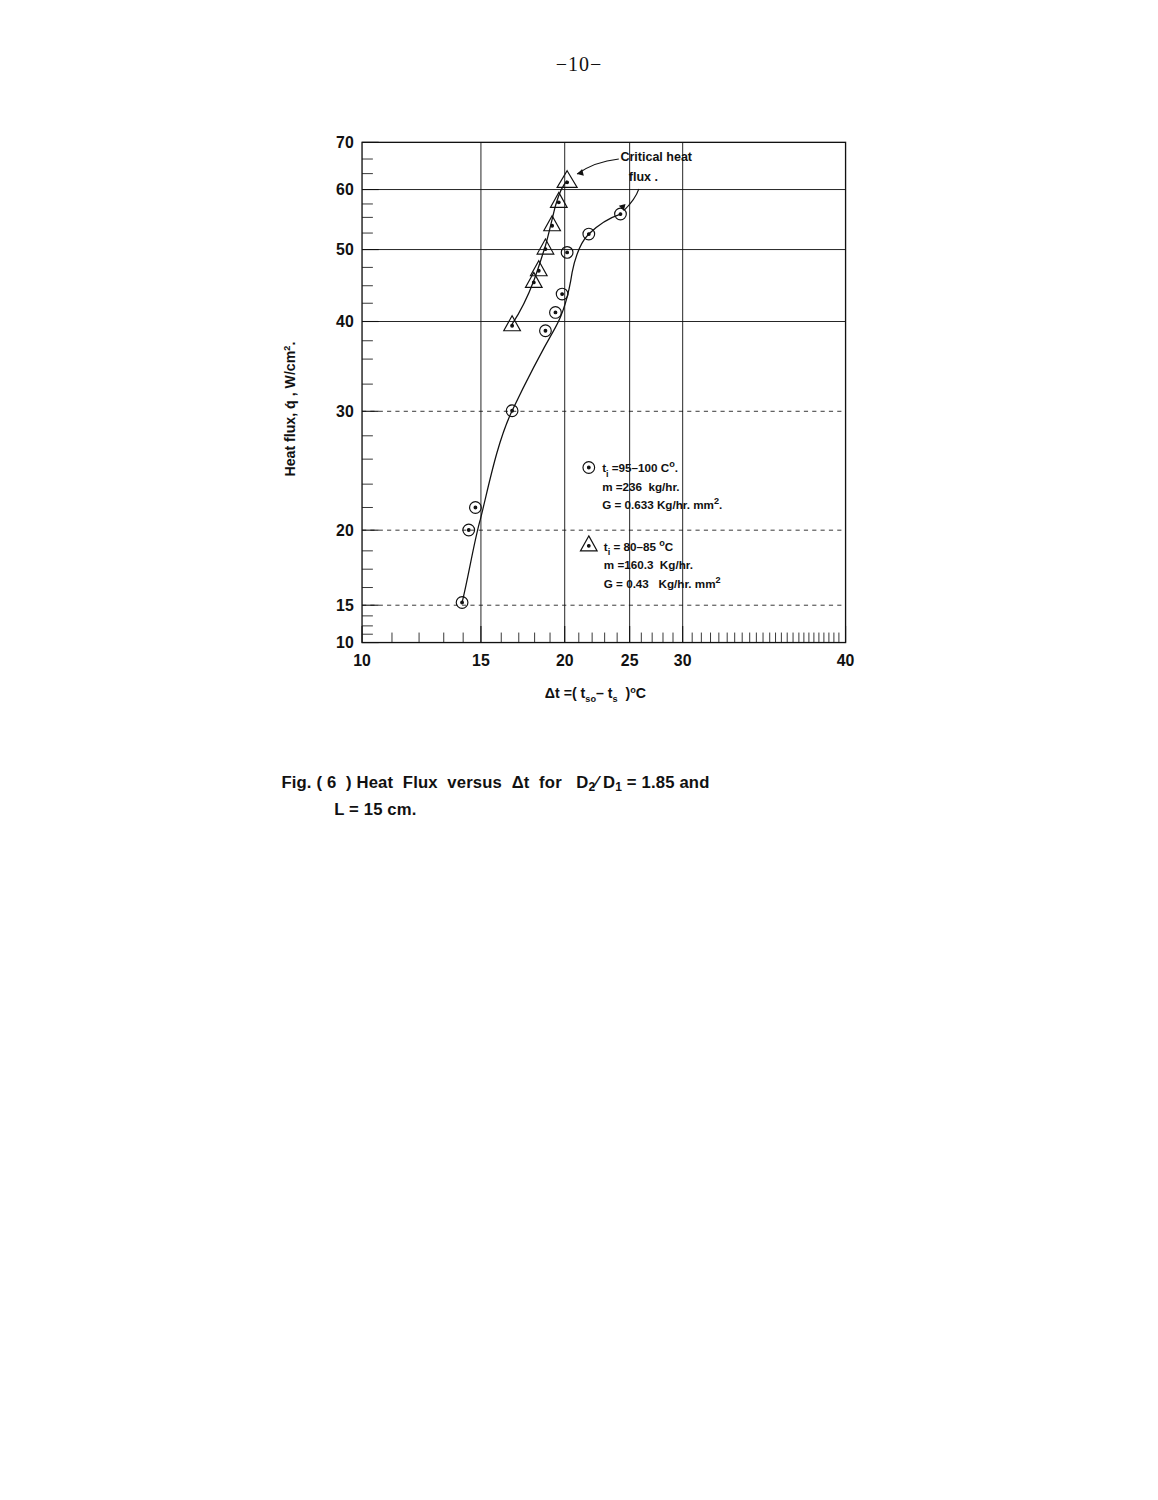−10−
Plot geometry (SVG user units): x: log scale, 10 -> 40 mapped to px 120 -> 700 y: log scale, 10 -> 70 mapped to px 640 -> 40 x(15)=262.6 x(20)=363.1 x(25)=441.0 x(30)=504.6 y(60)=96.6 y(50)=168.6 y(40)=254.9 y(30)=362.6 y(20)=505.2 y(15)=595.2 70 60 50 40 30 20 15 10 Heat flux, q́ , W/cm2. 10 15 20 25 30 40 Δt =( tso– ts )oC Critical heat flux . ti =95–100 Co. m =236 kg/hr. G = 0.633 Kg/hr. mm2. ti = 80–85 oC m =160.3 Kg/hr. G = 0.43 Kg/hr. mm2
Fig. ( 6 ) Heat Flux versus Δt for D2⁄ D1 = 1.85 and
L = 15 cm.